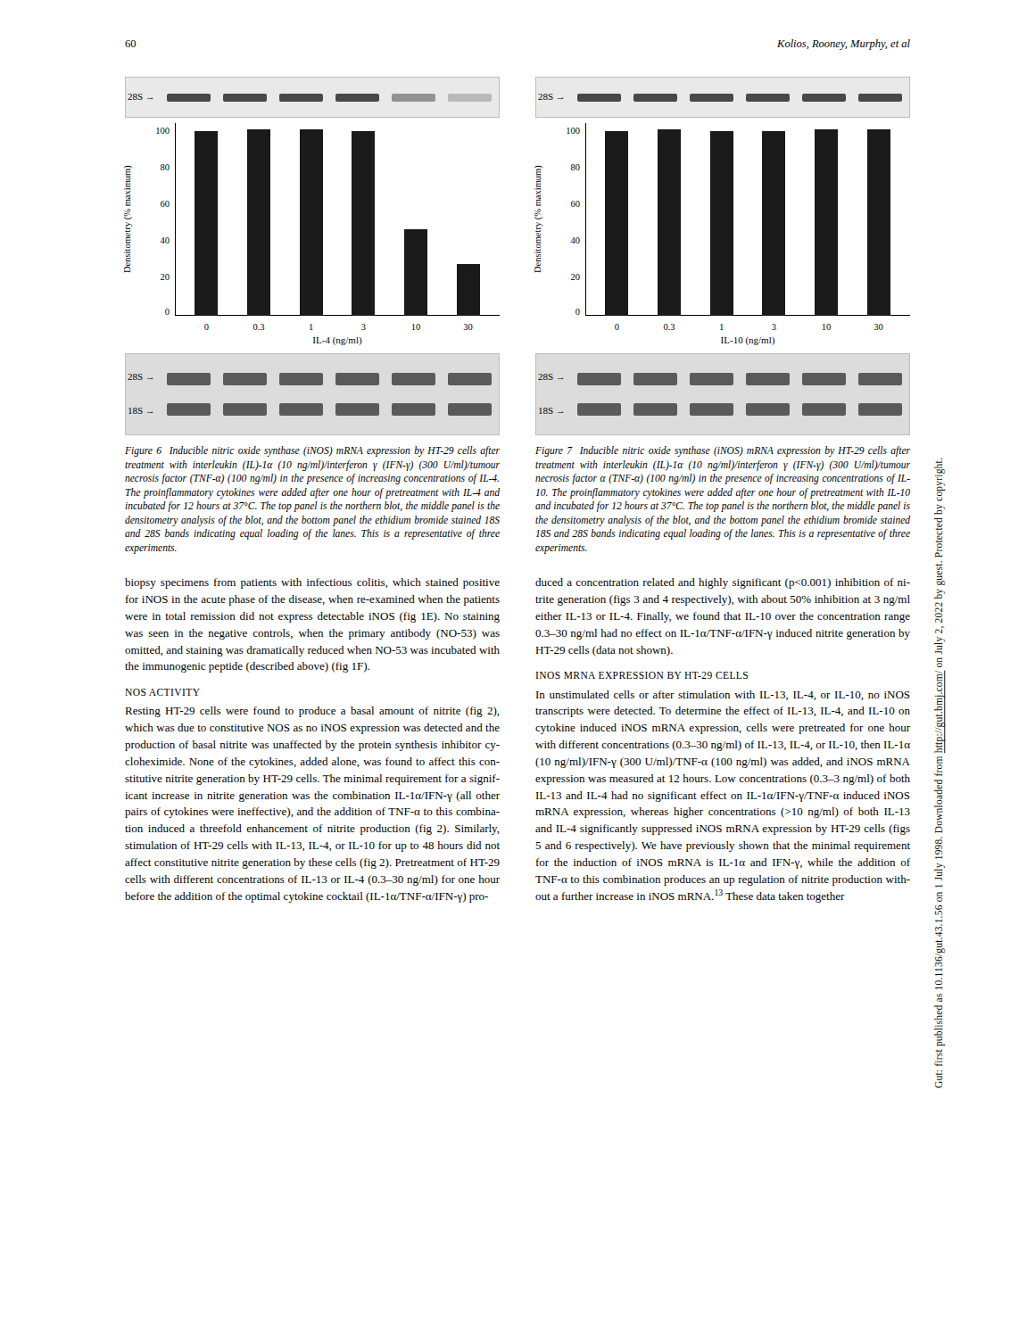60
Kolios, Rooney, Murphy, et al
Gut: first published as 10.1136/gut.43.1.56 on 1 July 1998. Downloaded from http://gut.bmj.com/ on July 2, 2022 by guest. Protected by copyright.
28S →
Densitometry (% maximum)
100 80 60 40 20 0
00.3131030
IL-4 (ng/ml)
28S → 18S →
Figure 6 Inducible nitric oxide synthase (iNOS) mRNA expression by HT-29 cells after treatment with interleukin (IL)-1α (10 ng/ml)/interferon γ (IFN-γ) (300 U/ml)/tumour necrosis factor (TNF-α) (100 ng/ml) in the presence of increasing concentrations of IL-4. The proinflammatory cytokines were added after one hour of pretreatment with IL-4 and incubated for 12 hours at 37°C. The top panel is the northern blot, the middle panel is the densitometry analysis of the blot, and the bottom panel the ethidium bromide stained 18S and 28S bands indicating equal loading of the lanes. This is a representative of three experiments.
28S →
Densitometry (% maximum)
100 80 60 40 20 0
00.3131030
IL-10 (ng/ml)
28S → 18S →
Figure 7 Inducible nitric oxide synthase (iNOS) mRNA expression by HT-29 cells after treatment with interleukin (IL)-1α (10 ng/ml)/interferon γ (IFN-γ) (300 U/ml)/tumour necrosis factor α (TNF-α) (100 ng/ml) in the presence of increasing concentrations of IL-10. The proinflammatory cytokines were added after one hour of pretreatment with IL-10 and incubated for 12 hours at 37°C. The top panel is the northern blot, the middle panel is the densitometry analysis of the blot, and the bottom panel the ethidium bromide stained 18S and 28S bands indicating equal loading of the lanes. This is a representative of three experiments.
biopsy specimens from patients with infectious colitis, which stained positive for iNOS in the acute phase of the disease, when re-examined when the patients were in total remission did not express detectable iNOS (fig 1E). No staining was seen in the negative controls, when the primary antibody (NO-53) was omitted, and staining was dramatically reduced when NO-53 was incubated with the immunogenic peptide (described above) (fig 1F).
NOS activity
Resting HT-29 cells were found to produce a basal amount of nitrite (fig 2), which was due to constitutive NOS as no iNOS expression was detected and the production of basal nitrite was unaffected by the protein synthesis inhibitor cycloheximide. None of the cytokines, added alone, was found to affect this constitutive nitrite generation by HT-29 cells. The minimal requirement for a significant increase in nitrite generation was the combination IL-1α/IFN-γ (all other pairs of cytokines were ineffective), and the addition of TNF-α to this combination induced a threefold enhancement of nitrite production (fig 2). Similarly, stimulation of HT-29 cells with IL-13, IL-4, or IL-10 for up to 48 hours did not affect constitutive nitrite generation by these cells (fig 2). Pretreatment of HT-29 cells with different concentrations of IL-13 or IL-4 (0.3–30 ng/ml) for one hour before the addition of the optimal cytokine cocktail (IL-1α/TNF-α/IFN-γ) pro-
duced a concentration related and highly significant (p<0.001) inhibition of nitrite generation (figs 3 and 4 respectively), with about 50% inhibition at 3 ng/ml either IL-13 or IL-4. Finally, we found that IL-10 over the concentration range 0.3–30 ng/ml had no effect on IL-1α/TNF-α/IFN-γ induced nitrite generation by HT-29 cells (data not shown).
iNOS mRNA expression by HT-29 cells
In unstimulated cells or after stimulation with IL-13, IL-4, or IL-10, no iNOS transcripts were detected. To determine the effect of IL-13, IL-4, and IL-10 on cytokine induced iNOS mRNA expression, cells were pretreated for one hour with different concentrations (0.3–30 ng/ml) of IL-13, IL-4, or IL-10, then IL-1α (10 ng/ml)/IFN-γ (300 U/ml)/TNF-α (100 ng/ml) was added, and iNOS mRNA expression was measured at 12 hours. Low concentrations (0.3–3 ng/ml) of both IL-13 and IL-4 had no significant effect on IL-1α/IFN-γ/TNF-α induced iNOS mRNA expression, whereas higher concentrations (>10 ng/ml) of both IL-13 and IL-4 significantly suppressed iNOS mRNA expression by HT-29 cells (figs 5 and 6 respectively). We have previously shown that the minimal requirement for the induction of iNOS mRNA is IL-1α and IFN-γ, while the addition of TNF-α to this combination produces an up regulation of nitrite production without a further increase in iNOS mRNA.13 These data taken together